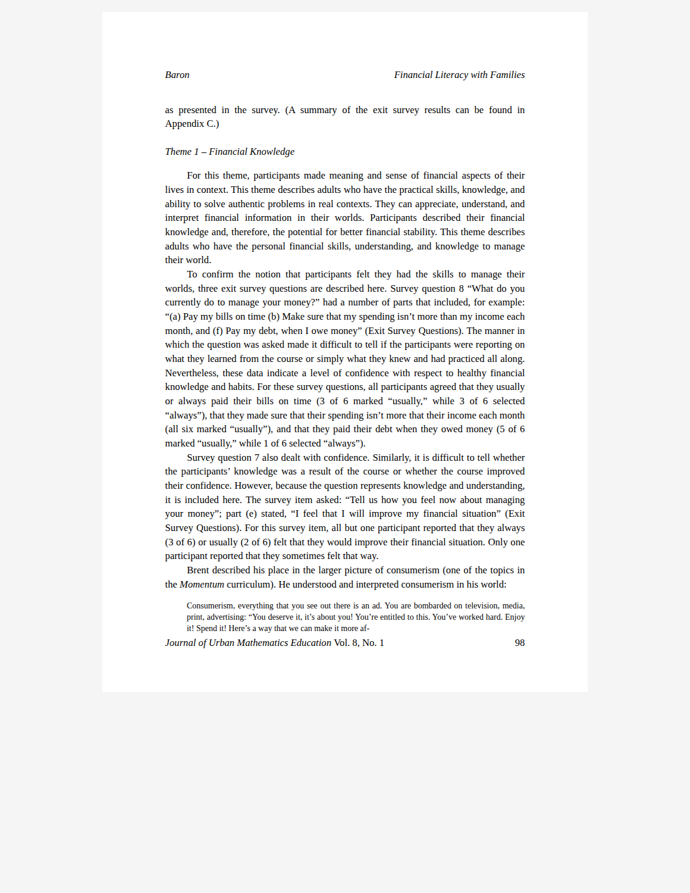Baron Financial Literacy with Families
as presented in the survey. (A summary of the exit survey results can be found in Appendix C.)
Theme 1 – Financial Knowledge
For this theme, participants made meaning and sense of financial aspects of their lives in context. This theme describes adults who have the practical skills, knowledge, and ability to solve authentic problems in real contexts. They can appreciate, understand, and interpret financial information in their worlds. Participants described their financial knowledge and, therefore, the potential for better financial stability. This theme describes adults who have the personal financial skills, understanding, and knowledge to manage their world.
To confirm the notion that participants felt they had the skills to manage their worlds, three exit survey questions are described here. Survey question 8 “What do you currently do to manage your money?” had a number of parts that included, for example: “(a) Pay my bills on time (b) Make sure that my spending isn’t more than my income each month, and (f) Pay my debt, when I owe money” (Exit Survey Questions). The manner in which the question was asked made it difficult to tell if the participants were reporting on what they learned from the course or simply what they knew and had practiced all along. Nevertheless, these data indicate a level of confidence with respect to healthy financial knowledge and habits. For these survey questions, all participants agreed that they usually or always paid their bills on time (3 of 6 marked “usually,” while 3 of 6 selected “always”), that they made sure that their spending isn’t more that their income each month (all six marked “usually”), and that they paid their debt when they owed money (5 of 6 marked “usually,” while 1 of 6 selected “always”).
Survey question 7 also dealt with confidence. Similarly, it is difficult to tell whether the participants’ knowledge was a result of the course or whether the course improved their confidence. However, because the question represents knowledge and understanding, it is included here. The survey item asked: “Tell us how you feel now about managing your money”; part (e) stated, “I feel that I will improve my financial situation” (Exit Survey Questions). For this survey item, all but one participant reported that they always (3 of 6) or usually (2 of 6) felt that they would improve their financial situation. Only one participant reported that they sometimes felt that way.
Brent described his place in the larger picture of consumerism (one of the topics in the Momentum curriculum). He understood and interpreted consumerism in his world:
Consumerism, everything that you see out there is an ad. You are bombarded on television, media, print, advertising: “You deserve it, it’s about you! You’re entitled to this. You’ve worked hard. Enjoy it! Spend it! Here’s a way that we can make it more af-
Journal of Urban Mathematics Education Vol. 8, No. 1 98